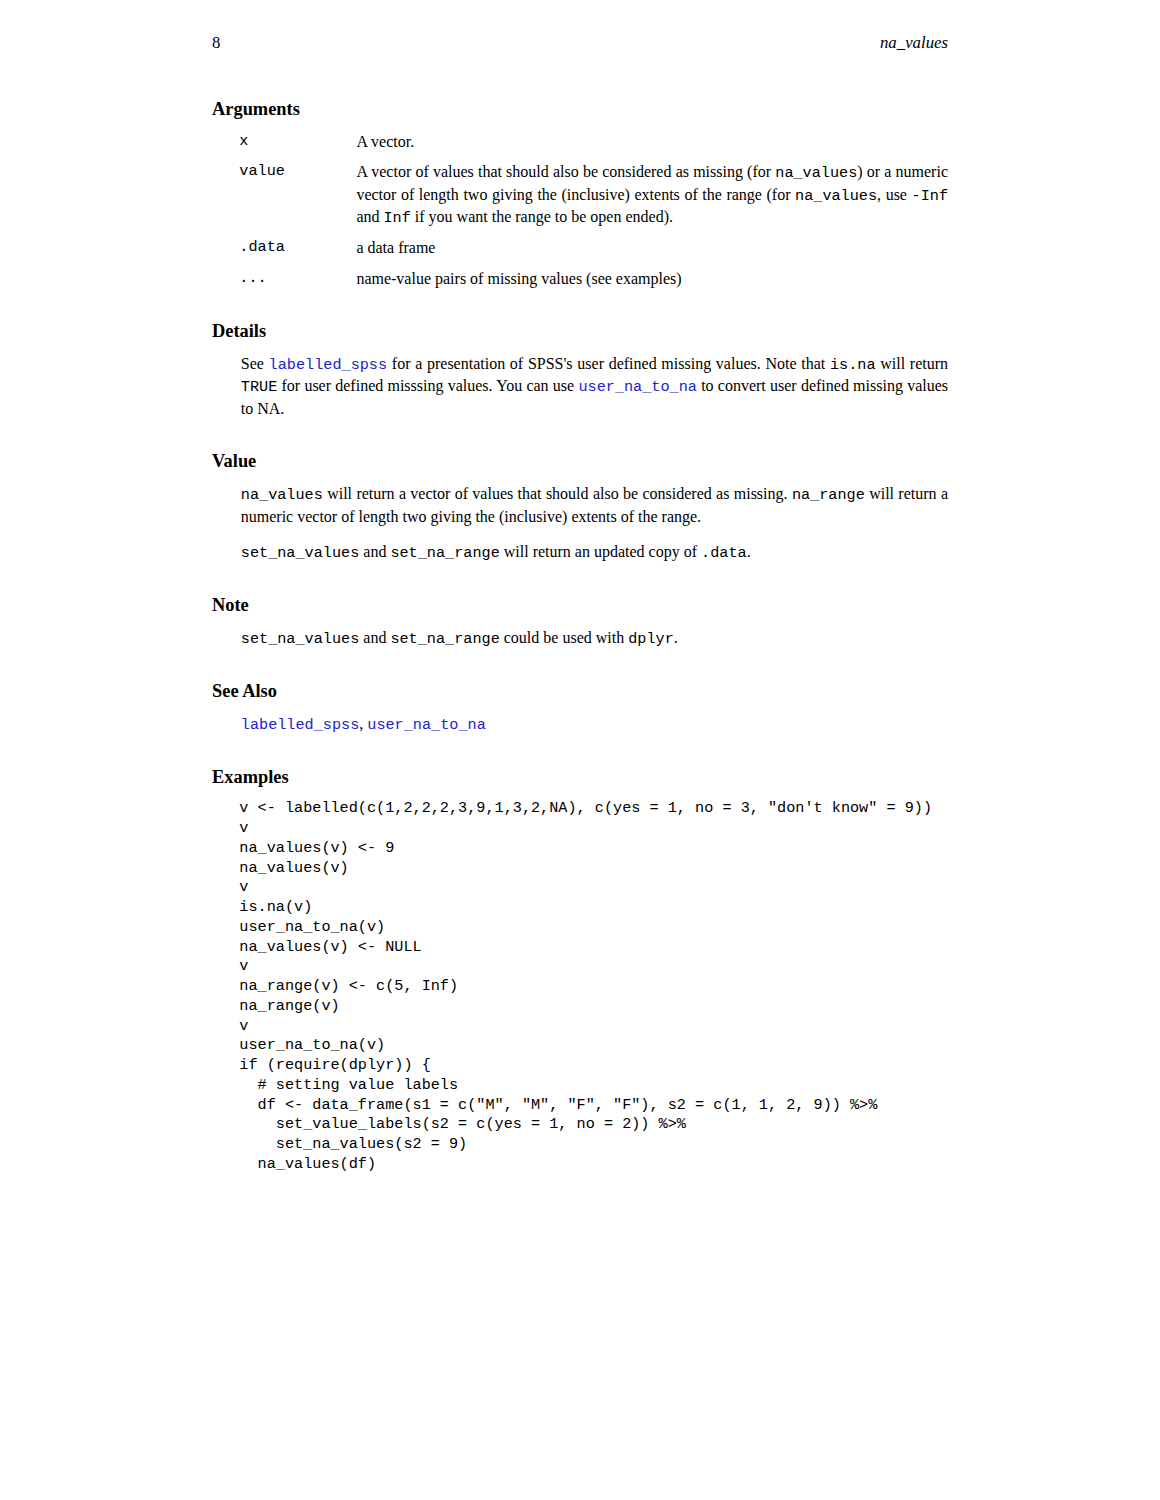8 na_values
Arguments
x
A vector.
value
A vector of values that should also be considered as missing (for na_values) or a numeric vector of length two giving the (inclusive) extents of the range (for na_values, use -Inf and Inf if you want the range to be open ended).
.data
a data frame
...
name-value pairs of missing values (see examples)
Details
See labelled_spss for a presentation of SPSS's user defined missing values. Note that is.na will return TRUE for user defined misssing values. You can use user_na_to_na to convert user defined missing values to NA.
Value
na_values will return a vector of values that should also be considered as missing. na_range will return a numeric vector of length two giving the (inclusive) extents of the range.
set_na_values and set_na_range will return an updated copy of .data.
Note
set_na_values and set_na_range could be used with dplyr.
See Also
labelled_spss, user_na_to_na
Examples
v <- labelled(c(1,2,2,2,3,9,1,3,2,NA), c(yes = 1, no = 3, "don't know" = 9))
v
na_values(v) <- 9
na_values(v)
v
is.na(v)
user_na_to_na(v)
na_values(v) <- NULL
v
na_range(v) <- c(5, Inf)
na_range(v)
v
user_na_to_na(v)
if (require(dplyr)) {
  # setting value labels
  df <- data_frame(s1 = c("M", "M", "F", "F"), s2 = c(1, 1, 2, 9)) %>%
    set_value_labels(s2 = c(yes = 1, no = 2)) %>%
    set_na_values(s2 = 9)
  na_values(df)